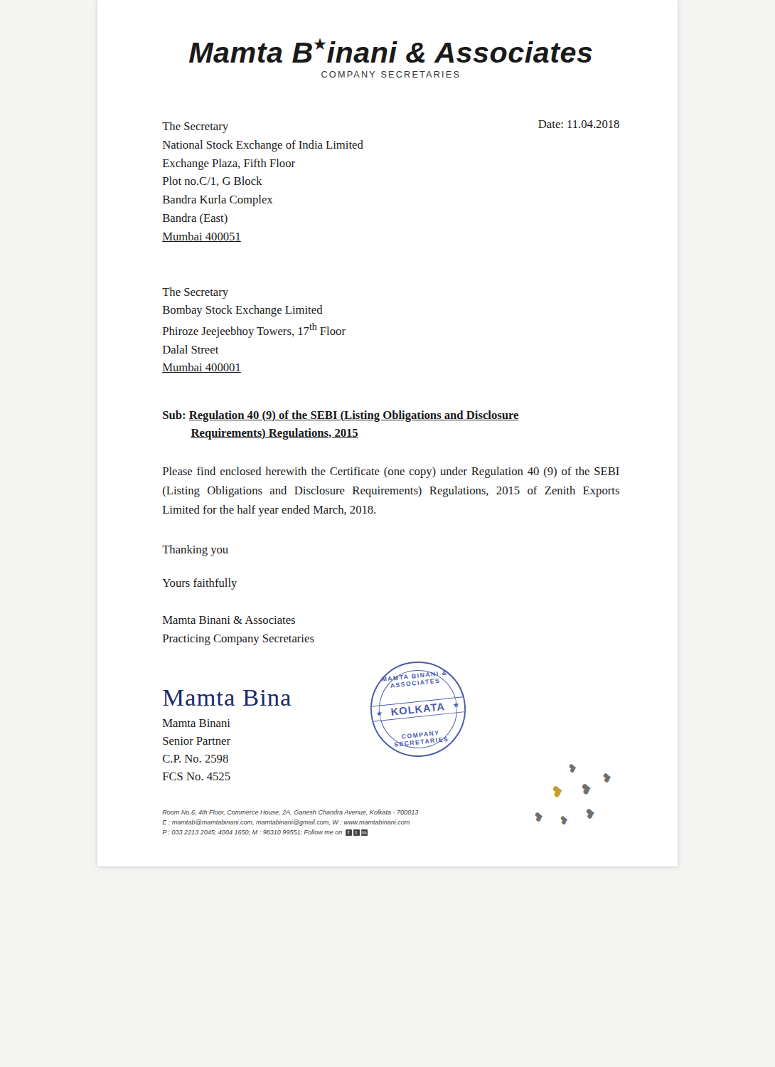Mamta B★inani & Associates
COMPANY SECRETARIES
Date: 11.04.2018
The Secretary
National Stock Exchange of India Limited
Exchange Plaza, Fifth Floor
Plot no.C/1, G Block
Bandra Kurla Complex
Bandra (East)
Mumbai 400051
The Secretary
Bombay Stock Exchange Limited
Phiroze Jeejeebhoy Towers, 17th Floor
Dalal Street
Mumbai 400001
Sub: Regulation 40 (9) of the SEBI (Listing Obligations and Disclosure Requirements) Regulations, 2015
Please find enclosed herewith the Certificate (one copy) under Regulation 40 (9) of the SEBI (Listing Obligations and Disclosure Requirements) Regulations, 2015 of Zenith Exports Limited for the half year ended March, 2018.
Thanking you
Yours faithfully
Mamta Binani & Associates
Practicing Company Secretaries
Mamta Bina
MAMTA BINANI & ASSOCIATES
KOLKATA
COMPANY SECRETARIES
★
★
Mamta Binani
Senior Partner
C.P. No. 2598
FCS No. 4525
❥ ❥ ❥ ❥ ❥ ❥ ❥
Room No.6, 4th Floor, Commerce House, 2A, Ganesh Chandra Avenue, Kolkata - 700013
E : mamtab@mamtabinani.com, mamtabinani@gmail.com, W : www.mamtabinani.com
P : 033 2213 2045; 4004 1650; M : 98310 99551; Follow me on ftin